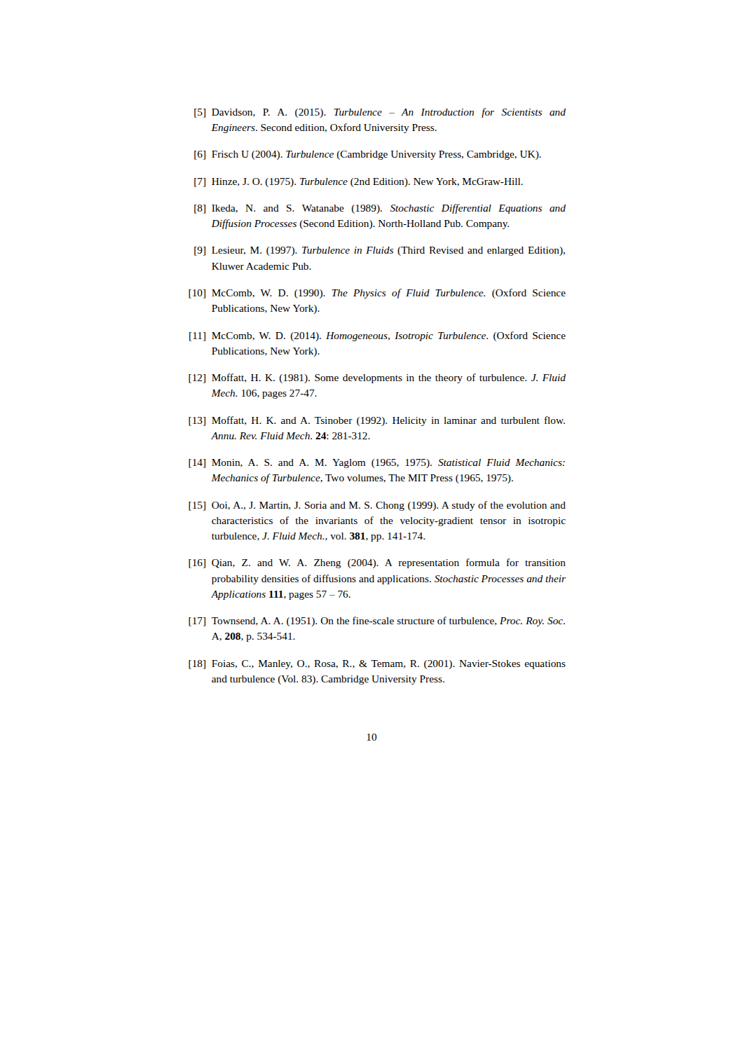[5] Davidson, P. A. (2015). Turbulence – An Introduction for Scientists and Engineers. Second edition, Oxford University Press.
[6] Frisch U (2004). Turbulence (Cambridge University Press, Cambridge, UK).
[7] Hinze, J. O. (1975). Turbulence (2nd Edition). New York, McGraw-Hill.
[8] Ikeda, N. and S. Watanabe (1989). Stochastic Differential Equations and Diffusion Processes (Second Edition). North-Holland Pub. Company.
[9] Lesieur, M. (1997). Turbulence in Fluids (Third Revised and enlarged Edition), Kluwer Academic Pub.
[10] McComb, W. D. (1990). The Physics of Fluid Turbulence. (Oxford Science Publications, New York).
[11] McComb, W. D. (2014). Homogeneous, Isotropic Turbulence. (Oxford Science Publications, New York).
[12] Moffatt, H. K. (1981). Some developments in the theory of turbulence. J. Fluid Mech. 106, pages 27-47.
[13] Moffatt, H. K. and A. Tsinober (1992). Helicity in laminar and turbulent flow. Annu. Rev. Fluid Mech. 24: 281-312.
[14] Monin, A. S. and A. M. Yaglom (1965, 1975). Statistical Fluid Mechanics: Mechanics of Turbulence, Two volumes, The MIT Press (1965, 1975).
[15] Ooi, A., J. Martin, J. Soria and M. S. Chong (1999). A study of the evolution and characteristics of the invariants of the velocity-gradient tensor in isotropic turbulence, J. Fluid Mech., vol. 381, pp. 141-174.
[16] Qian, Z. and W. A. Zheng (2004). A representation formula for transition probability densities of diffusions and applications. Stochastic Processes and their Applications 111, pages 57 – 76.
[17] Townsend, A. A. (1951). On the fine-scale structure of turbulence, Proc. Roy. Soc. A, 208, p. 534-541.
[18] Foias, C., Manley, O., Rosa, R., & Temam, R. (2001). Navier-Stokes equations and turbulence (Vol. 83). Cambridge University Press.
10